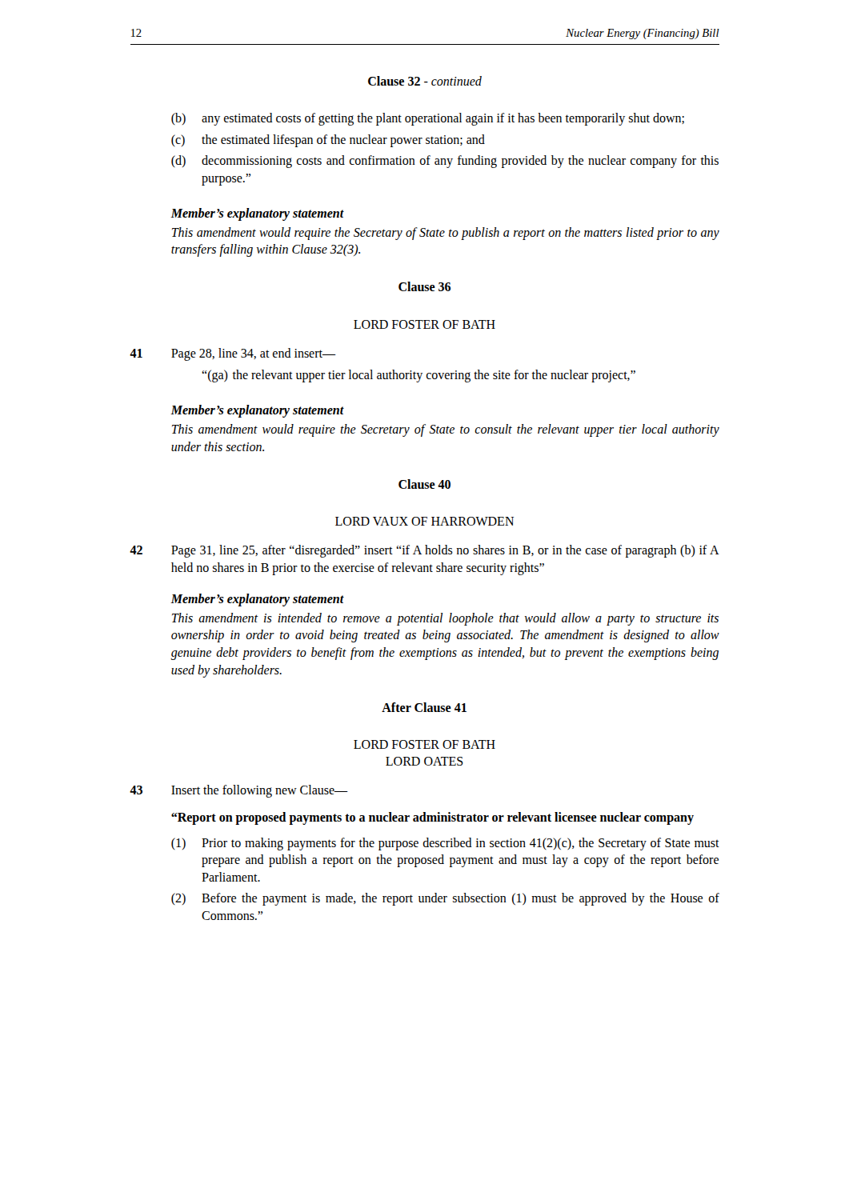12 Nuclear Energy (Financing) Bill
Clause 32 - continued
(b) any estimated costs of getting the plant operational again if it has been temporarily shut down;
(c) the estimated lifespan of the nuclear power station; and
(d) decommissioning costs and confirmation of any funding provided by the nuclear company for this purpose.”
Member’s explanatory statement
This amendment would require the Secretary of State to publish a report on the matters listed prior to any transfers falling within Clause 32(3).
Clause 36
Lord Foster of Bath
41
Page 28, line 34, at end insert—
“(ga) the relevant upper tier local authority covering the site for the nuclear project,”
Member’s explanatory statement
This amendment would require the Secretary of State to consult the relevant upper tier local authority under this section.
Clause 40
Lord Vaux of Harrowden
42
Page 31, line 25, after “disregarded” insert “if A holds no shares in B, or in the case of paragraph (b) if A held no shares in B prior to the exercise of relevant share security rights”
Member’s explanatory statement
This amendment is intended to remove a potential loophole that would allow a party to structure its ownership in order to avoid being treated as being associated. The amendment is designed to allow genuine debt providers to benefit from the exemptions as intended, but to prevent the exemptions being used by shareholders.
After Clause 41
Lord Foster of Bath
Lord Oates
43
Insert the following new Clause—
“Report on proposed payments to a nuclear administrator or relevant licensee nuclear company
(1) Prior to making payments for the purpose described in section 41(2)(c), the Secretary of State must prepare and publish a report on the proposed payment and must lay a copy of the report before Parliament.
(2) Before the payment is made, the report under subsection (1) must be approved by the House of Commons.”